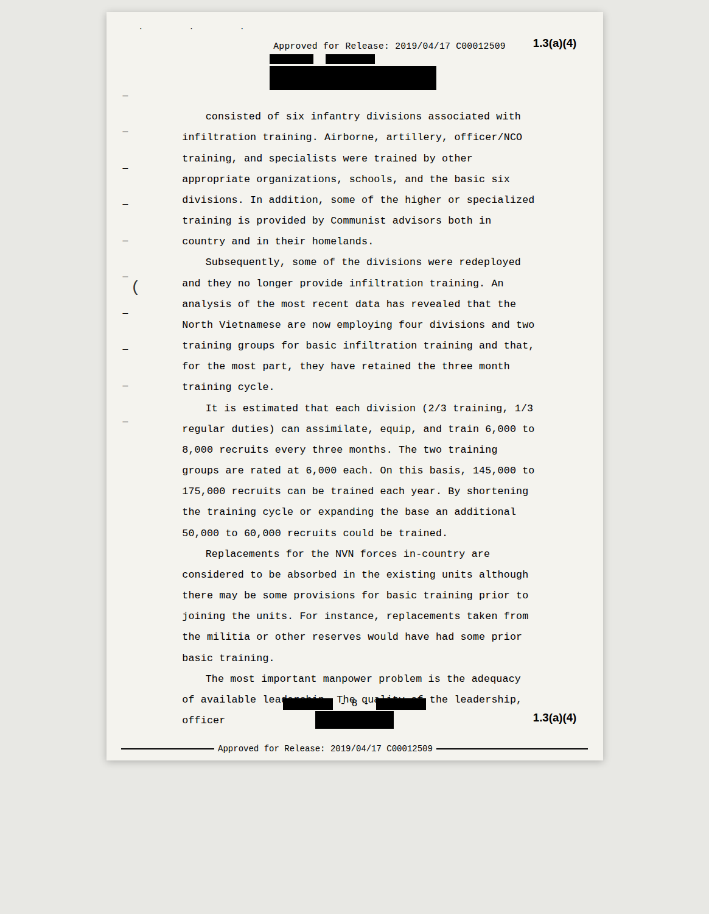. . .
Approved for Release: 2019/04/17 C00012509
1.3(a)(4)
— — — — — — — — — —
(
consisted of six infantry divisions associated with infiltration training. Airborne, artillery, officer/NCO training, and specialists were trained by other appropriate organizations, schools, and the basic six divisions. In addition, some of the higher or specialized training is provided by Communist advisors both in country and in their homelands.
Subsequently, some of the divisions were redeployed and they no longer provide infiltration training. An analysis of the most recent data has revealed that the North Vietnamese are now employing four divisions and two training groups for basic infiltration training and that, for the most part, they have retained the three month training cycle.
It is estimated that each division (2/3 training, 1/3 regular duties) can assimilate, equip, and train 6,000 to 8,000 recruits every three months. The two training groups are rated at 6,000 each. On this basis, 145,000 to 175,000 recruits can be trained each year. By shortening the training cycle or expanding the base an additional 50,000 to 60,000 recruits could be trained.
Replacements for the NVN forces in-country are considered to be absorbed in the existing units although there may be some provisions for basic training prior to joining the units. For instance, replacements taken from the militia or other reserves would have had some prior basic training.
The most important manpower problem is the adequacy of available leadership. The quality of the leadership, officer
- 8 -
1.3(a)(4)
Approved for Release: 2019/04/17 C00012509